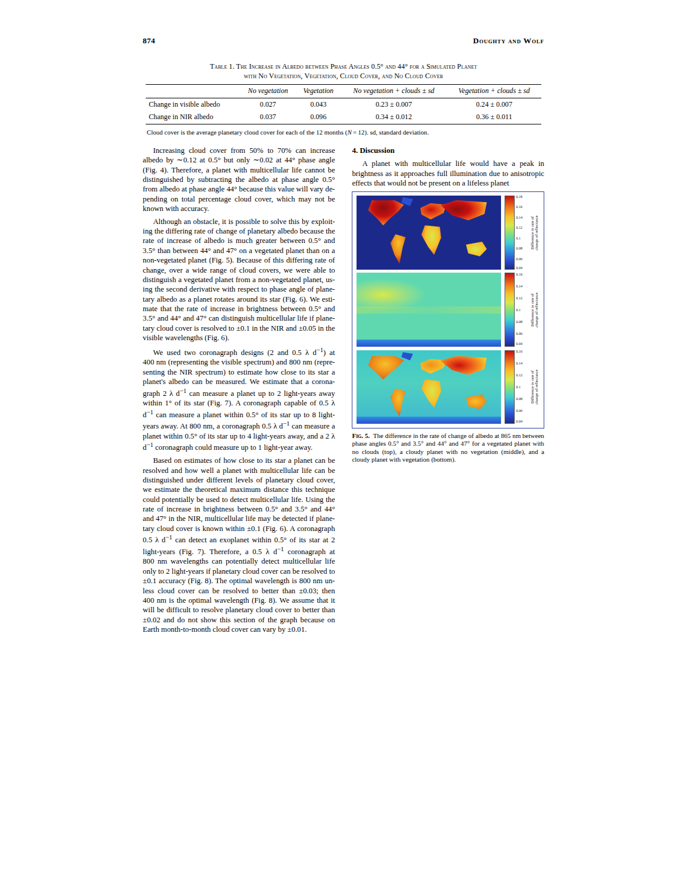874
Doughty and Wolf
Table 1. The Increase in Albedo between Phase Angles 0.5° and 44° for a Simulated Planet
with No Vegetation, Vegetation, Cloud Cover, and No Cloud Cover
| | No vegetation | Vegetation | No vegetation + clouds ± sd | Vegetation + clouds ± sd |
| --- | --- | --- | --- | --- |
| Change in visible albedo | 0.027 | 0.043 | 0.23 ± 0.007 | 0.24 ± 0.007 |
| Change in NIR albedo | 0.037 | 0.096 | 0.34 ± 0.012 | 0.36 ± 0.011 |
Cloud cover is the average planetary cloud cover for each of the 12 months (N = 12). sd, standard deviation.
Increasing cloud cover from 50% to 70% can increase albedo by ∼0.12 at 0.5° but only ∼0.02 at 44° phase angle (Fig. 4). Therefore, a planet with multicellular life cannot be distinguished by subtracting the albedo at phase angle 0.5° from albedo at phase angle 44° because this value will vary depending on total percentage cloud cover, which may not be known with accuracy.
Although an obstacle, it is possible to solve this by exploiting the differing rate of change of planetary albedo because the rate of increase of albedo is much greater between 0.5° and 3.5° than between 44° and 47° on a vegetated planet than on a non-vegetated planet (Fig. 5). Because of this differing rate of change, over a wide range of cloud covers, we were able to distinguish a vegetated planet from a non-vegetated planet, using the second derivative with respect to phase angle of planetary albedo as a planet rotates around its star (Fig. 6). We estimate that the rate of increase in brightness between 0.5° and 3.5° and 44° and 47° can distinguish multicellular life if planetary cloud cover is resolved to ±0.1 in the NIR and ±0.05 in the visible wavelengths (Fig. 6).
We used two coronagraph designs (2 and 0.5 λ d−1) at 400 nm (representing the visible spectrum) and 800 nm (representing the NIR spectrum) to estimate how close to its star a planet's albedo can be measured. We estimate that a coronagraph 2 λ d−1 can measure a planet up to 2 light-years away within 1° of its star (Fig. 7). A coronagraph capable of 0.5 λ d−1 can measure a planet within 0.5° of its star up to 8 light-years away. At 800 nm, a coronagraph 0.5 λ d−1 can measure a planet within 0.5° of its star up to 4 light-years away, and a 2 λ d−1 coronagraph could measure up to 1 light-year away.
Based on estimates of how close to its star a planet can be resolved and how well a planet with multicellular life can be distinguished under different levels of planetary cloud cover, we estimate the theoretical maximum distance this technique could potentially be used to detect multicellular life. Using the rate of increase in brightness between 0.5° and 3.5° and 44° and 47° in the NIR, multicellular life may be detected if planetary cloud cover is known within ±0.1 (Fig. 6). A coronagraph 0.5 λ d−1 can detect an exoplanet within 0.5° of its star at 2 light-years (Fig. 7). Therefore, a 0.5 λ d−1 coronagraph at 800 nm wavelengths can potentially detect multicellular life only to 2 light-years if planetary cloud cover can be resolved to ±0.1 accuracy (Fig. 8). The optimal wavelength is 800 nm unless cloud cover can be resolved to better than ±0.03; then 400 nm is the optimal wavelength (Fig. 8). We assume that it will be difficult to resolve planetary cloud cover to better than ±0.02 and do not show this section of the graph because on Earth month-to-month cloud cover can vary by ±0.01.
4. Discussion
A planet with multicellular life would have a peak in brightness as it approaches full illumination due to anisotropic effects that would not be present on a lifeless planet
0.18 0.16 0.14 0.12 0.1 0.08 0.06 0.04
Difference in rate of
change of reflectance
0.16 0.14 0.12 0.1 0.08 0.06 0.04
Difference in rate of
change of reflectance
0.16 0.14 0.12 0.1 0.08 0.06 0.04
Difference in rate of
change of reflectance
Fig. 5. The difference in the rate of change of albedo at 865 nm between phase angles 0.5° and 3.5° and 44° and 47° for a vegetated planet with no clouds (top), a cloudy planet with no vegetation (middle), and a cloudy planet with vegetation (bottom).